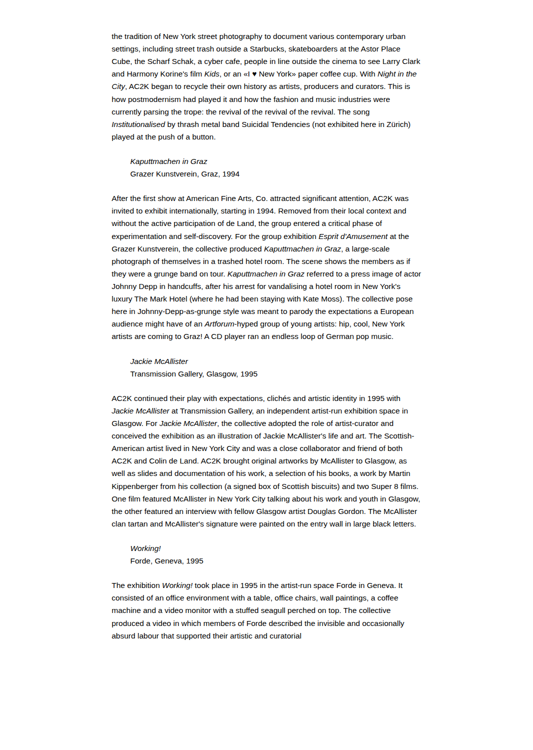the tradition of New York street photography to document various contemporary urban settings, including street trash outside a Starbucks, skateboarders at the Astor Place Cube, the Scharf Schak, a cyber cafe, people in line outside the cinema to see Larry Clark and Harmony Korine's film Kids, or an «I ♥ New York» paper coffee cup. With Night in the City, AC2K began to recycle their own history as artists, producers and curators. This is how postmodernism had played it and how the fashion and music industries were currently parsing the trope: the revival of the revival of the revival. The song Institutionalised by thrash metal band Suicidal Tendencies (not exhibited here in Zürich) played at the push of a button.
Kaputtmachen in Graz Grazer Kunstverein, Graz, 1994
After the first show at American Fine Arts, Co. attracted significant attention, AC2K was invited to exhibit internationally, starting in 1994. Removed from their local context and without the active participation of de Land, the group entered a critical phase of experimentation and self-discovery. For the group exhibition Esprit d'Amusement at the Grazer Kunstverein, the collective produced Kaputtmachen in Graz, a large-scale photograph of themselves in a trashed hotel room. The scene shows the members as if they were a grunge band on tour. Kaputtmachen in Graz referred to a press image of actor Johnny Depp in handcuffs, after his arrest for vandalising a hotel room in New York's luxury The Mark Hotel (where he had been staying with Kate Moss). The collective pose here in Johnny-Depp-as-grunge style was meant to parody the expectations a European audience might have of an Artforum-hyped group of young artists: hip, cool, New York artists are coming to Graz! A CD player ran an endless loop of German pop music.
Jackie McAllister Transmission Gallery, Glasgow, 1995
AC2K continued their play with expectations, clichés and artistic identity in 1995 with Jackie McAllister at Transmission Gallery, an independent artist-run exhibition space in Glasgow. For Jackie McAllister, the collective adopted the role of artist-curator and conceived the exhibition as an illustration of Jackie McAllister's life and art. The Scottish-American artist lived in New York City and was a close collaborator and friend of both AC2K and Colin de Land. AC2K brought original artworks by McAllister to Glasgow, as well as slides and documentation of his work, a selection of his books, a work by Martin Kippenberger from his collection (a signed box of Scottish biscuits) and two Super 8 films. One film featured McAllister in New York City talking about his work and youth in Glasgow, the other featured an interview with fellow Glasgow artist Douglas Gordon. The McAllister clan tartan and McAllister's signature were painted on the entry wall in large black letters.
Working! Forde, Geneva, 1995
The exhibition Working! took place in 1995 in the artist-run space Forde in Geneva. It consisted of an office environment with a table, office chairs, wall paintings, a coffee machine and a video monitor with a stuffed seagull perched on top. The collective produced a video in which members of Forde described the invisible and occasionally absurd labour that supported their artistic and curatorial